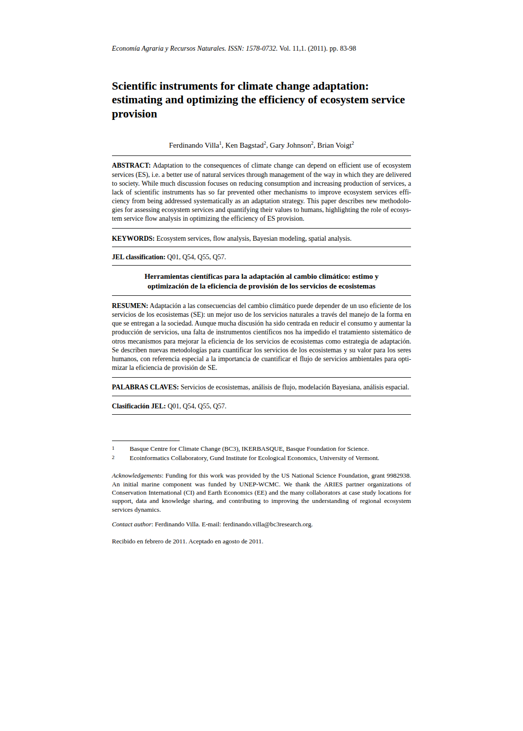Economía Agraria y Recursos Naturales. ISSN: 1578-0732. Vol. 11,1. (2011). pp. 83-98
Scientific instruments for climate change adaptation: estimating and optimizing the efficiency of ecosystem service provision
Ferdinando Villa1, Ken Bagstad2, Gary Johnson2, Brian Voigt2
ABSTRACT: Adaptation to the consequences of climate change can depend on efficient use of ecosystem services (ES), i.e. a better use of natural services through management of the way in which they are delivered to society. While much discussion focuses on reducing consumption and increasing production of services, a lack of scientific instruments has so far prevented other mechanisms to improve ecosystem services efficiency from being addressed systematically as an adaptation strategy. This paper describes new methodologies for assessing ecosystem services and quantifying their values to humans, highlighting the role of ecosystem service flow analysis in optimizing the efficiency of ES provision.
KEYWORDS: Ecosystem services, flow analysis, Bayesian modeling, spatial analysis.
JEL classification: Q01, Q54, Q55, Q57.
Herramientas científicas para la adaptación al cambio climático: estimo y optimización de la eficiencia de provisión de los servicios de ecosistemas
RESUMEN: Adaptación a las consecuencias del cambio climático puede depender de un uso eficiente de los servicios de los ecosistemas (SE): un mejor uso de los servicios naturales a través del manejo de la forma en que se entregan a la sociedad. Aunque mucha discusión ha sido centrada en reducir el consumo y aumentar la producción de servicios, una falta de instrumentos científicos nos ha impedido el tratamiento sistemático de otros mecanismos para mejorar la eficiencia de los servicios de ecosistemas como estrategia de adaptación. Se describen nuevas metodologías para cuantificar los servicios de los ecosistemas y su valor para los seres humanos, con referencia especial a la importancia de cuantificar el flujo de servicios ambientales para optimizar la eficiencia de provisión de SE.
PALABRAS CLAVES: Servicios de ecosistemas, análisis de flujo, modelación Bayesiana, análisis espacial.
Clasificación JEL: Q01, Q54, Q55, Q57.
1
Basque Centre for Climate Change (BC3), IKERBASQUE, Basque Foundation for Science.
2
Ecoinformatics Collaboratory, Gund Institute for Ecological Economics, University of Vermont.
Acknowledgements: Funding for this work was provided by the US National Science Foundation, grant 9982938. An initial marine component was funded by UNEP-WCMC. We thank the ARIES partner organizations of Conservation International (CI) and Earth Economics (EE) and the many collaborators at case study locations for support, data and knowledge sharing, and contributing to improving the understanding of regional ecosystem services dynamics.
Contact author: Ferdinando Villa. E-mail: ferdinando.villa@bc3research.org.
Recibido en febrero de 2011. Aceptado en agosto de 2011.